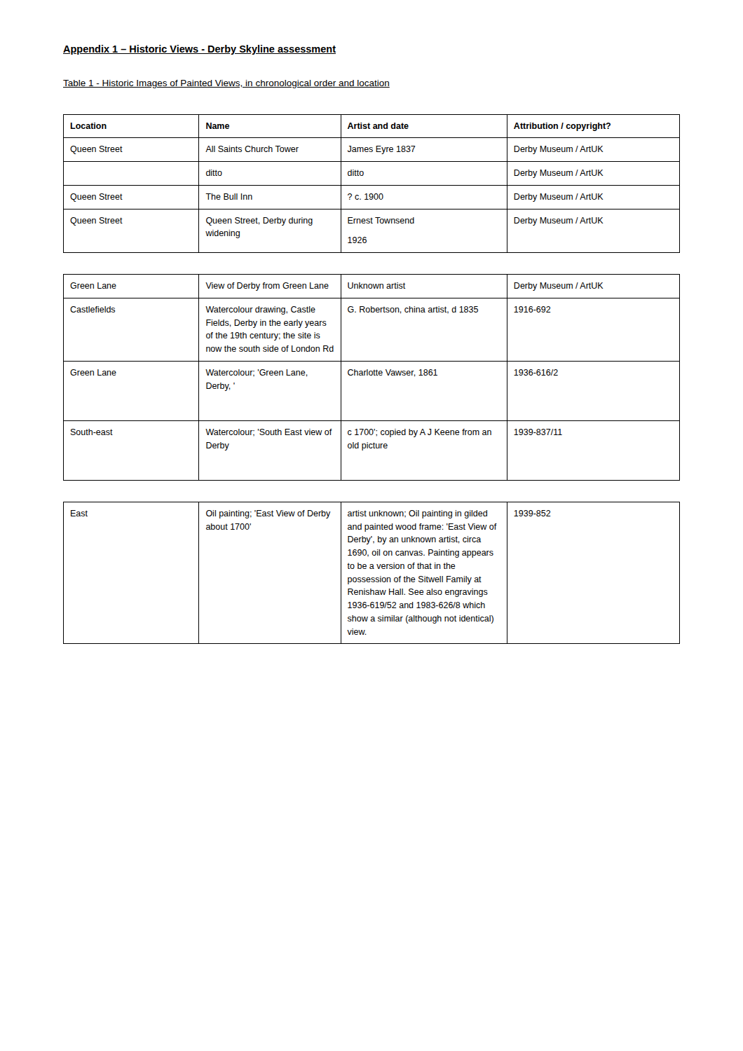Appendix 1 – Historic Views - Derby Skyline assessment
Table 1 - Historic Images of Painted Views, in chronological order and location
| Location | Name | Artist and date | Attribution / copyright? |
| --- | --- | --- | --- |
| Queen Street | All Saints Church Tower | James Eyre 1837 | Derby Museum / ArtUK |
| | ditto | ditto | Derby Museum / ArtUK |
| Queen Street | The Bull Inn | ? c. 1900 | Derby Museum / ArtUK |
| Queen Street | Queen Street, Derby during widening | Ernest Townsend 1926 | Derby Museum / ArtUK |
| Green Lane | View of Derby from Green Lane | Unknown artist | Derby Museum / ArtUK |
| Castlefields | Watercolour drawing, Castle Fields, Derby in the early years of the 19th century; the site is now the south side of London Rd | G. Robertson, china artist, d 1835 | 1916-692 |
| Green Lane | Watercolour; 'Green Lane, Derby, ' | Charlotte Vawser, 1861 | 1936-616/2 |
| South-east | Watercolour; 'South East view of Derby | c 1700'; copied by A J Keene from an old picture | 1939-837/11 |
| East | Oil painting; 'East View of Derby about 1700' | artist unknown; Oil painting in gilded and painted wood frame: 'East View of Derby', by an unknown artist, circa 1690, oil on canvas. Painting appears to be a version of that in the possession of the Sitwell Family at Renishaw Hall. See also engravings 1936-619/52 and 1983-626/8 which show a similar (although not identical) view. | 1939-852 |